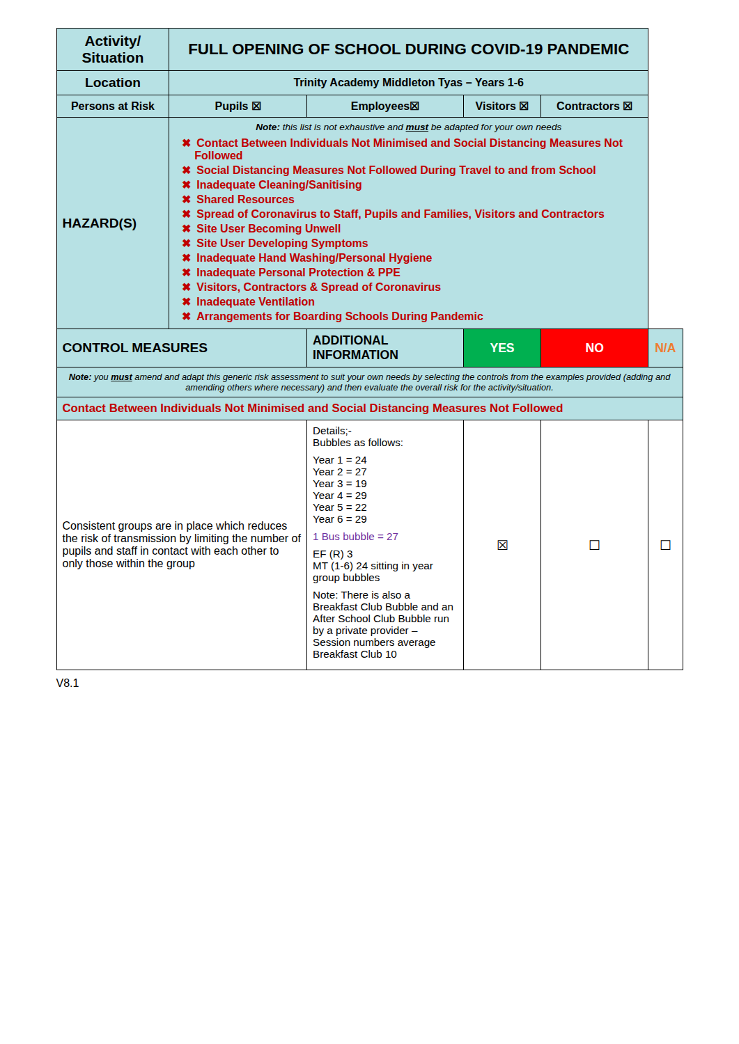| Activity/ Situation | FULL OPENING OF SCHOOL DURING COVID-19 PANDEMIC |
| Location | Trinity Academy Middleton Tyas – Years 1-6 |
| Persons at Risk | Pupils ☒ | Employees☒ | Visitors ☒ | Contractors ☒ |
| HAZARD(S) | Note: this list is not exhaustive and must be adapted for your own needs Contact Between Individuals Not Minimised and Social Distancing Measures Not Followed Social Distancing Measures Not Followed During Travel to and from School Inadequate Cleaning/Sanitising Shared Resources Spread of Coronavirus to Staff, Pupils and Families, Visitors and Contractors Site User Becoming Unwell Site User Developing Symptoms Inadequate Hand Washing/Personal Hygiene Inadequate Personal Protection & PPE Visitors, Contractors & Spread of Coronavirus Inadequate Ventilation Arrangements for Boarding Schools During Pandemic |
| CONTROL MEASURES | ADDITIONAL INFORMATION | YES | NO | N/A |
| Note: you must amend and adapt this generic risk assessment to suit your own needs by selecting the controls from the examples provided (adding and amending others where necessary) and then evaluate the overall risk for the activity/situation. |
| Contact Between Individuals Not Minimised and Social Distancing Measures Not Followed |
| Consistent groups are in place which reduces the risk of transmission by limiting the number of pupils and staff in contact with each other to only those within the group | Details;- Bubbles as follows: Year 1 = 24 Year 2 = 27 Year 3 = 19 Year 4 = 29 Year 5 = 22 Year 6 = 29 1 Bus bubble = 27 EF (R) 3 MT (1-6) 24 sitting in year group bubbles Note: There is also a Breakfast Club Bubble and an After School Club Bubble run by a private provider – Session numbers average Breakfast Club 10 | ☒ | ☐ | ☐ |
V8.1